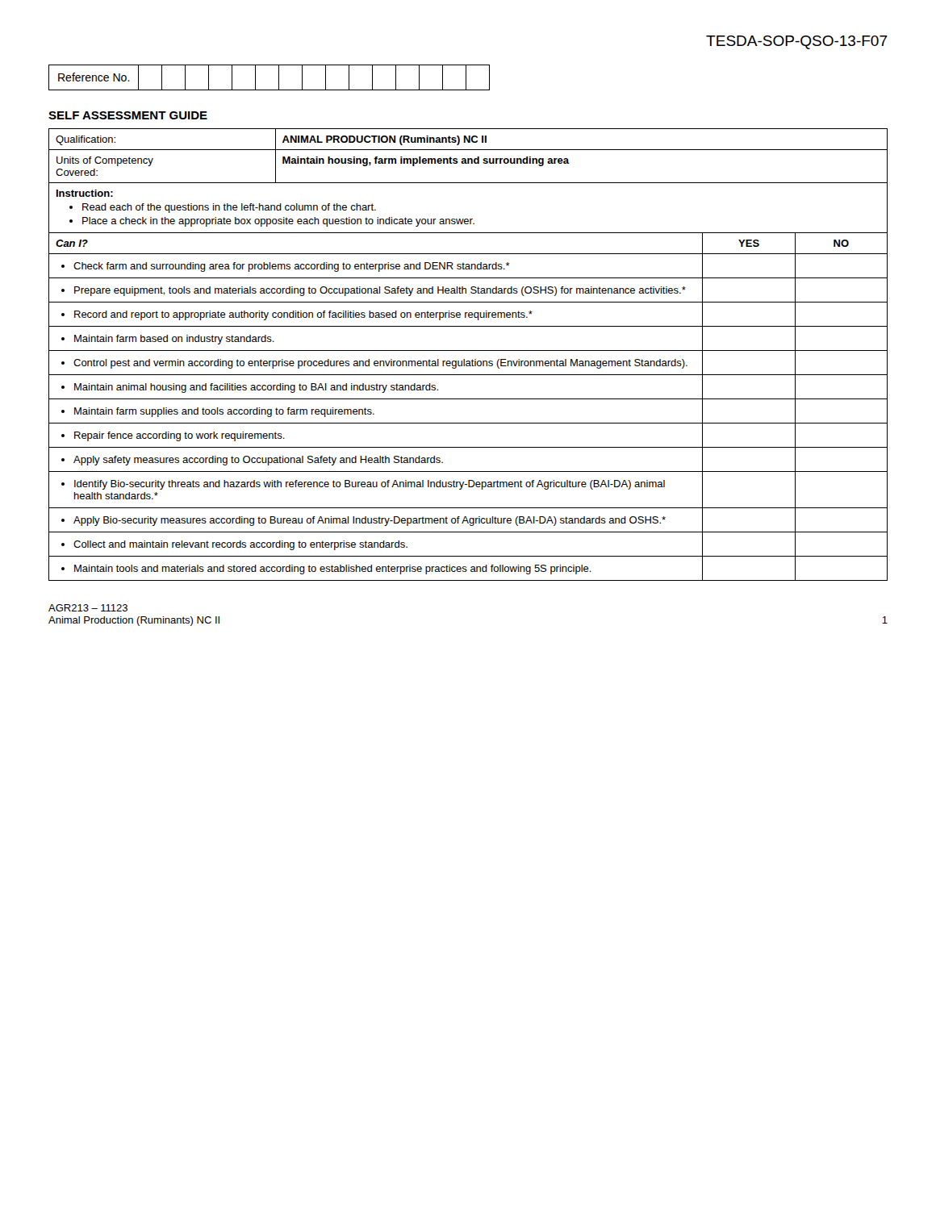TESDA-SOP-QSO-13-F07
| Reference No. | | | | | | | | | | | | | | | |
SELF ASSESSMENT GUIDE
| Qualification: | ANIMAL PRODUCTION (Ruminants) NC II |
| Units of Competency Covered: | Maintain housing, farm implements and surrounding area |
| Instruction: Read each of the questions in the left-hand column of the chart. Place a check in the appropriate box opposite each question to indicate your answer. |
| Can I? | YES | NO |
| Check farm and surrounding area for problems according to enterprise and DENR standards.* | | |
| Prepare equipment, tools and materials according to Occupational Safety and Health Standards (OSHS) for maintenance activities.* | | |
| Record and report to appropriate authority condition of facilities based on enterprise requirements.* | | |
| Maintain farm based on industry standards. | | |
| Control pest and vermin according to enterprise procedures and environmental regulations (Environmental Management Standards). | | |
| Maintain animal housing and facilities according to BAI and industry standards. | | |
| Maintain farm supplies and tools according to farm requirements. | | |
| Repair fence according to work requirements. | | |
| Apply safety measures according to Occupational Safety and Health Standards. | | |
| Identify Bio-security threats and hazards with reference to Bureau of Animal Industry-Department of Agriculture (BAI-DA) animal health standards.* | | |
| Apply Bio-security measures according to Bureau of Animal Industry-Department of Agriculture (BAI-DA) standards and OSHS.* | | |
| Collect and maintain relevant records according to enterprise standards. | | |
| Maintain tools and materials and stored according to established enterprise practices and following 5S principle. | | |
AGR213 – 11123
Animal Production (Ruminants) NC II 1